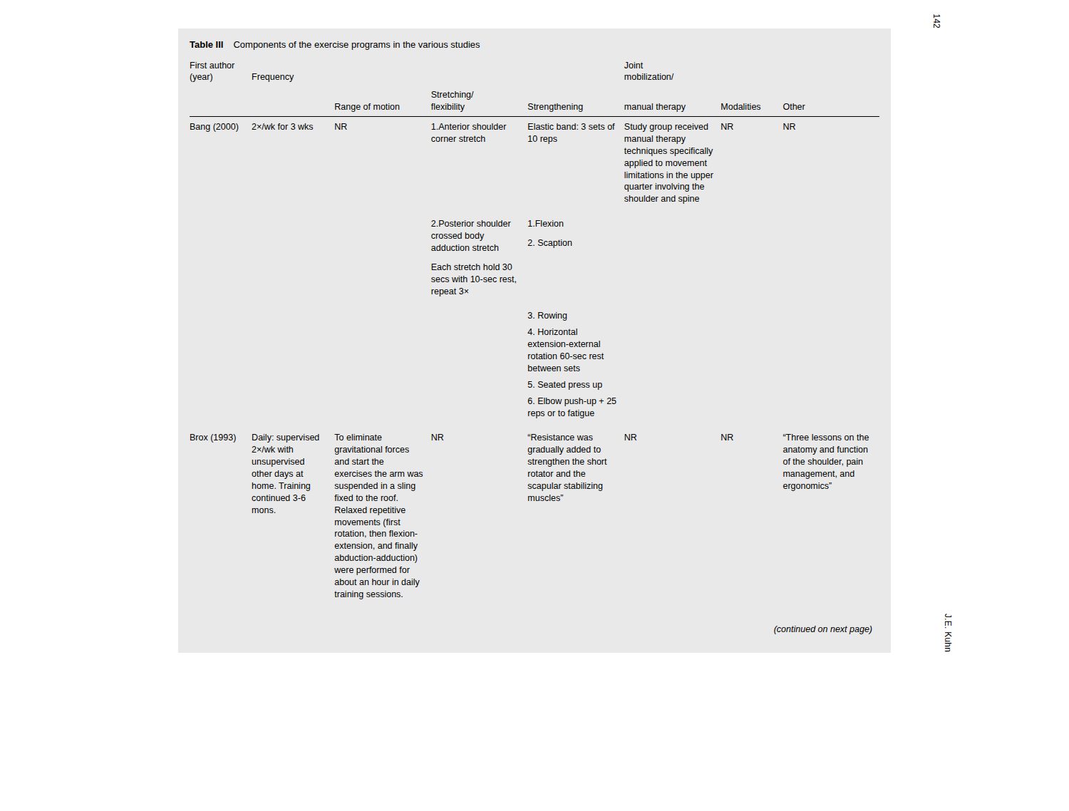142
J.E. Kuhn
Table III Components of the exercise programs in the various studies
| First author (year) | Frequency | | | | Joint mobilization/ | | |
| --- | --- | --- | --- | --- | --- | --- | --- |
| | | Range of motion | Stretching/ flexibility | Strengthening | manual therapy | Modalities | Other |
| Bang (2000) | 2×/wk for 3 wks | NR | 1.Anterior shoulder corner stretch | Elastic band: 3 sets of 10 reps | Study group received manual therapy techniques specifically applied to movement limitations in the upper quarter involving the shoulder and spine | NR | NR |
| | | | 2.Posterior shoulder crossed body adduction stretch Each stretch hold 30 secs with 10-sec rest, repeat 3× | 1.Flexion 2. Scaption | | | |
| | | | | 3. Rowing 4. Horizontal extension-external rotation 60-sec rest between sets 5. Seated press up 6. Elbow push-up + 25 reps or to fatigue | | | |
| Brox (1993) | Daily: supervised 2×/wk with unsupervised other days at home. Training continued 3-6 mons. | To eliminate gravitational forces and start the exercises the arm was suspended in a sling fixed to the roof. Relaxed repetitive movements (first rotation, then flexion-extension, and finally abduction-adduction) were performed for about an hour in daily training sessions. | NR | “Resistance was gradually added to strengthen the short rotator and the scapular stabilizing muscles” | NR | NR | “Three lessons on the anatomy and function of the shoulder, pain management, and ergonomics” |
| (continued on next page) |